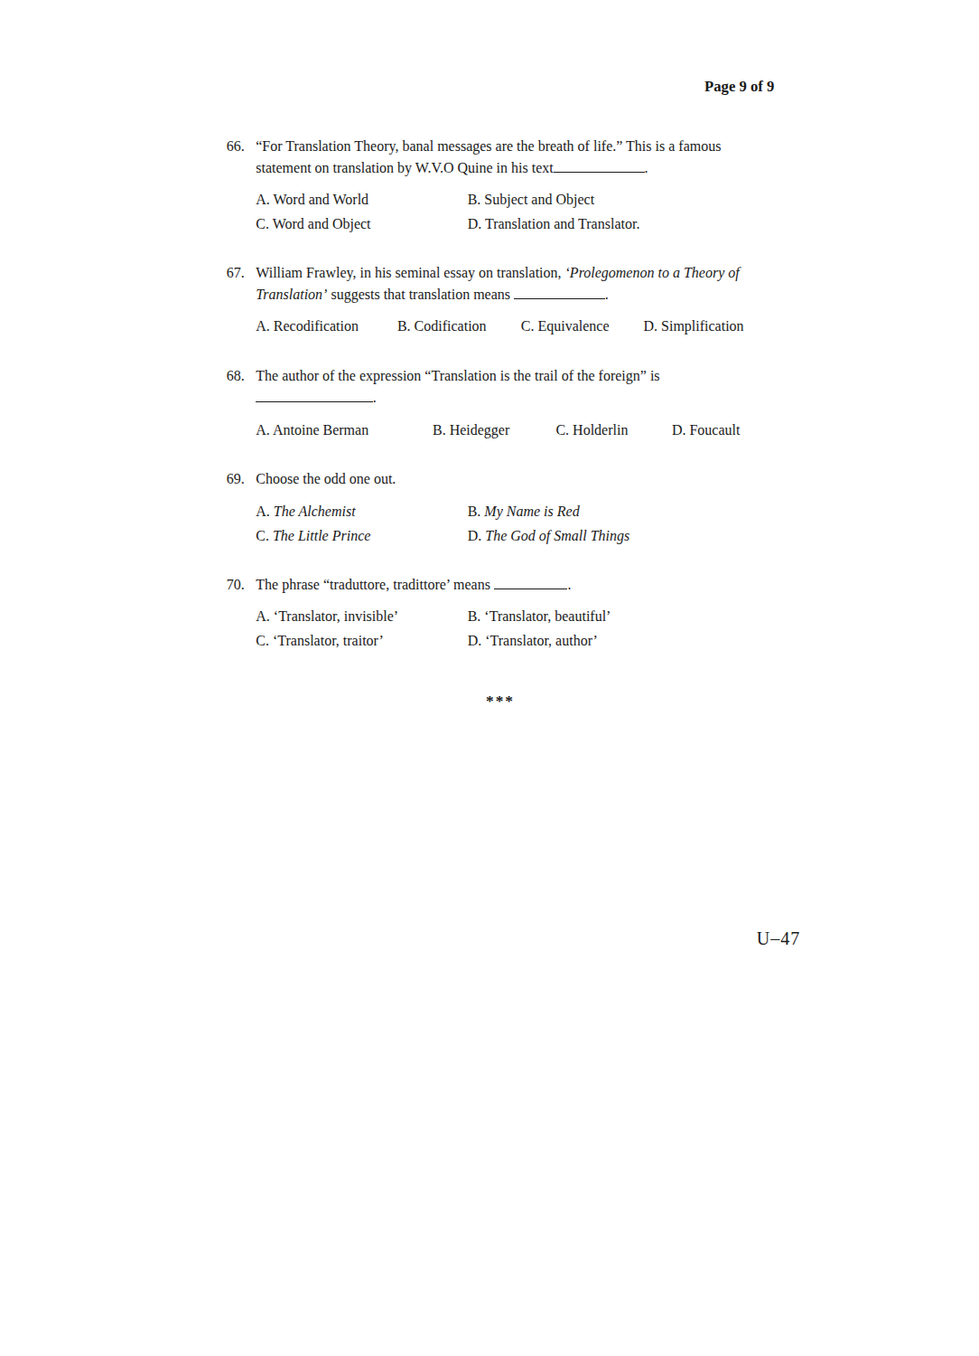Page 9 of 9
66.“For Translation Theory, banal messages are the breath of life.” This is a famous statement on translation by W.V.O Quine in his text .
| A. Word and World | B. Subject and Object |
| C. Word and Object | D. Translation and Translator. |
67. William Frawley, in his seminal essay on translation, ‘Prolegomenon to a Theory of Translation’ suggests that translation means .
| A. Recodification | B. Codification | C. Equivalence | D. Simplification |
68. The author of the expression “Translation is the trail of the foreign” is .
| A. Antoine Berman | B. Heidegger | C. Holderlin | D. Foucault |
69. Choose the odd one out.
| A. The Alchemist | B. My Name is Red |
| C. The Little Prince | D. The God of Small Things |
70. The phrase “traduttore, tradittore’ means .
| A. ‘Translator, invisible’ | B. ‘Translator, beautiful’ |
| C. ‘Translator, traitor’ | D. ‘Translator, author’ |
***
U–47